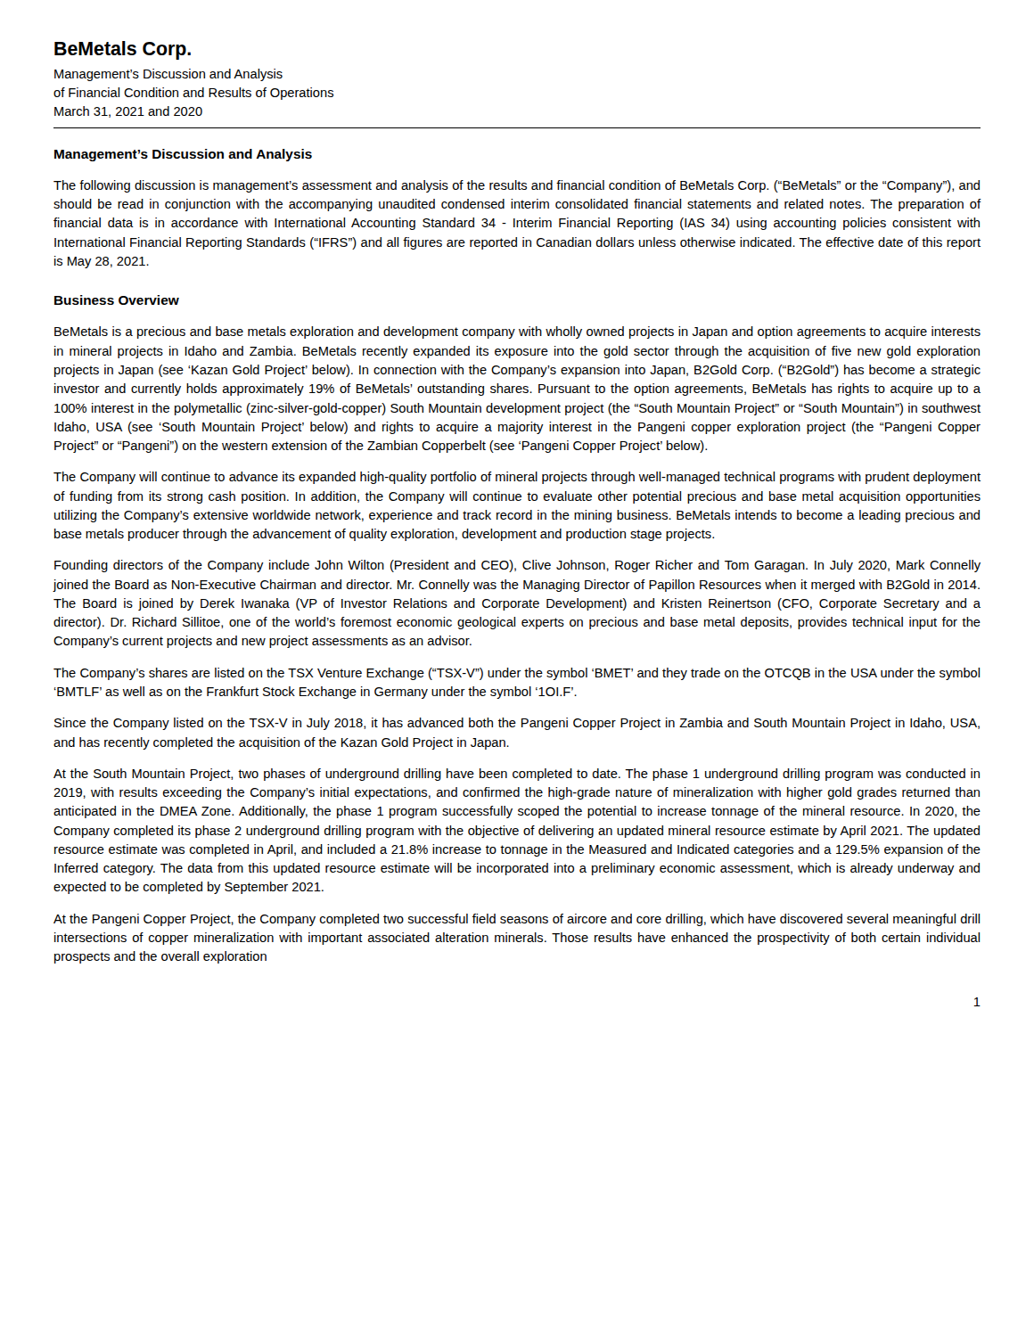BeMetals Corp.
Management’s Discussion and Analysis
of Financial Condition and Results of Operations
March 31, 2021 and 2020
Management’s Discussion and Analysis
The following discussion is management’s assessment and analysis of the results and financial condition of BeMetals Corp. (“BeMetals” or the “Company”), and should be read in conjunction with the accompanying unaudited condensed interim consolidated financial statements and related notes. The preparation of financial data is in accordance with International Accounting Standard 34 - Interim Financial Reporting (IAS 34) using accounting policies consistent with International Financial Reporting Standards (“IFRS”) and all figures are reported in Canadian dollars unless otherwise indicated. The effective date of this report is May 28, 2021.
Business Overview
BeMetals is a precious and base metals exploration and development company with wholly owned projects in Japan and option agreements to acquire interests in mineral projects in Idaho and Zambia. BeMetals recently expanded its exposure into the gold sector through the acquisition of five new gold exploration projects in Japan (see ‘Kazan Gold Project’ below). In connection with the Company’s expansion into Japan, B2Gold Corp. (“B2Gold”) has become a strategic investor and currently holds approximately 19% of BeMetals’ outstanding shares. Pursuant to the option agreements, BeMetals has rights to acquire up to a 100% interest in the polymetallic (zinc-silver-gold-copper) South Mountain development project (the “South Mountain Project” or “South Mountain”) in southwest Idaho, USA (see ‘South Mountain Project’ below) and rights to acquire a majority interest in the Pangeni copper exploration project (the “Pangeni Copper Project” or “Pangeni”) on the western extension of the Zambian Copperbelt (see ‘Pangeni Copper Project’ below).
The Company will continue to advance its expanded high-quality portfolio of mineral projects through well-managed technical programs with prudent deployment of funding from its strong cash position. In addition, the Company will continue to evaluate other potential precious and base metal acquisition opportunities utilizing the Company’s extensive worldwide network, experience and track record in the mining business. BeMetals intends to become a leading precious and base metals producer through the advancement of quality exploration, development and production stage projects.
Founding directors of the Company include John Wilton (President and CEO), Clive Johnson, Roger Richer and Tom Garagan. In July 2020, Mark Connelly joined the Board as Non-Executive Chairman and director. Mr. Connelly was the Managing Director of Papillon Resources when it merged with B2Gold in 2014. The Board is joined by Derek Iwanaka (VP of Investor Relations and Corporate Development) and Kristen Reinertson (CFO, Corporate Secretary and a director). Dr. Richard Sillitoe, one of the world’s foremost economic geological experts on precious and base metal deposits, provides technical input for the Company’s current projects and new project assessments as an advisor.
The Company’s shares are listed on the TSX Venture Exchange (“TSX-V”) under the symbol ‘BMET’ and they trade on the OTCQB in the USA under the symbol ‘BMTLF’ as well as on the Frankfurt Stock Exchange in Germany under the symbol ‘1OI.F’.
Since the Company listed on the TSX-V in July 2018, it has advanced both the Pangeni Copper Project in Zambia and South Mountain Project in Idaho, USA, and has recently completed the acquisition of the Kazan Gold Project in Japan.
At the South Mountain Project, two phases of underground drilling have been completed to date. The phase 1 underground drilling program was conducted in 2019, with results exceeding the Company’s initial expectations, and confirmed the high-grade nature of mineralization with higher gold grades returned than anticipated in the DMEA Zone. Additionally, the phase 1 program successfully scoped the potential to increase tonnage of the mineral resource. In 2020, the Company completed its phase 2 underground drilling program with the objective of delivering an updated mineral resource estimate by April 2021. The updated resource estimate was completed in April, and included a 21.8% increase to tonnage in the Measured and Indicated categories and a 129.5% expansion of the Inferred category. The data from this updated resource estimate will be incorporated into a preliminary economic assessment, which is already underway and expected to be completed by September 2021.
At the Pangeni Copper Project, the Company completed two successful field seasons of aircore and core drilling, which have discovered several meaningful drill intersections of copper mineralization with important associated alteration minerals. Those results have enhanced the prospectivity of both certain individual prospects and the overall exploration
1